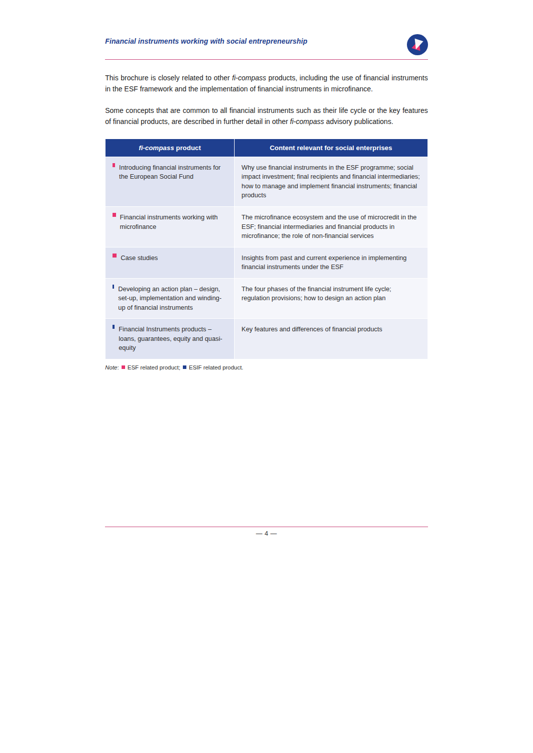Financial instruments working with social entrepreneurship
This brochure is closely related to other fi-compass products, including the use of financial instruments in the ESF framework and the implementation of financial instruments in microfinance.
Some concepts that are common to all financial instruments such as their life cycle or the key features of financial products, are described in further detail in other fi-compass advisory publications.
| fi-compass product | Content relevant for social enterprises |
| --- | --- |
| Introducing financial instruments for the European Social Fund | Why use financial instruments in the ESF programme; social impact investment; final recipients and financial intermediaries; how to manage and implement financial instruments; financial products |
| Financial instruments working with microfinance | The microfinance ecosystem and the use of microcredit in the ESF; financial intermediaries and financial products in microfinance; the role of non-financial services |
| Case studies | Insights from past and current experience in implementing financial instruments under the ESF |
| Developing an action plan – design, set-up, implementation and winding-up of financial instruments | The four phases of the financial instrument life cycle; regulation provisions; how to design an action plan |
| Financial Instruments products – loans, guarantees, equity and quasi-equity | Key features and differences of financial products |
Note: ESF related product; ESIF related product.
— 4 —